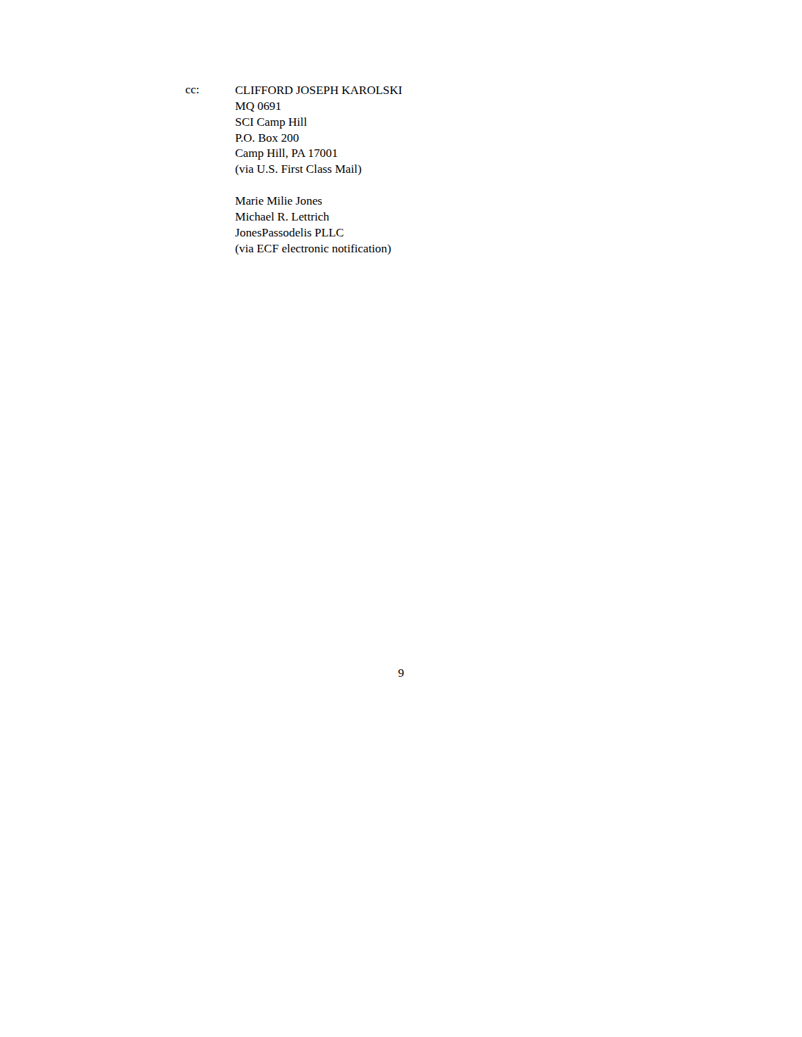cc:
CLIFFORD JOSEPH KAROLSKI
MQ 0691
SCI Camp Hill
P.O. Box 200
Camp Hill, PA 17001
(via U.S. First Class Mail)
Marie Milie Jones
Michael R. Lettrich
JonesPassodelis PLLC
(via ECF electronic notification)
9